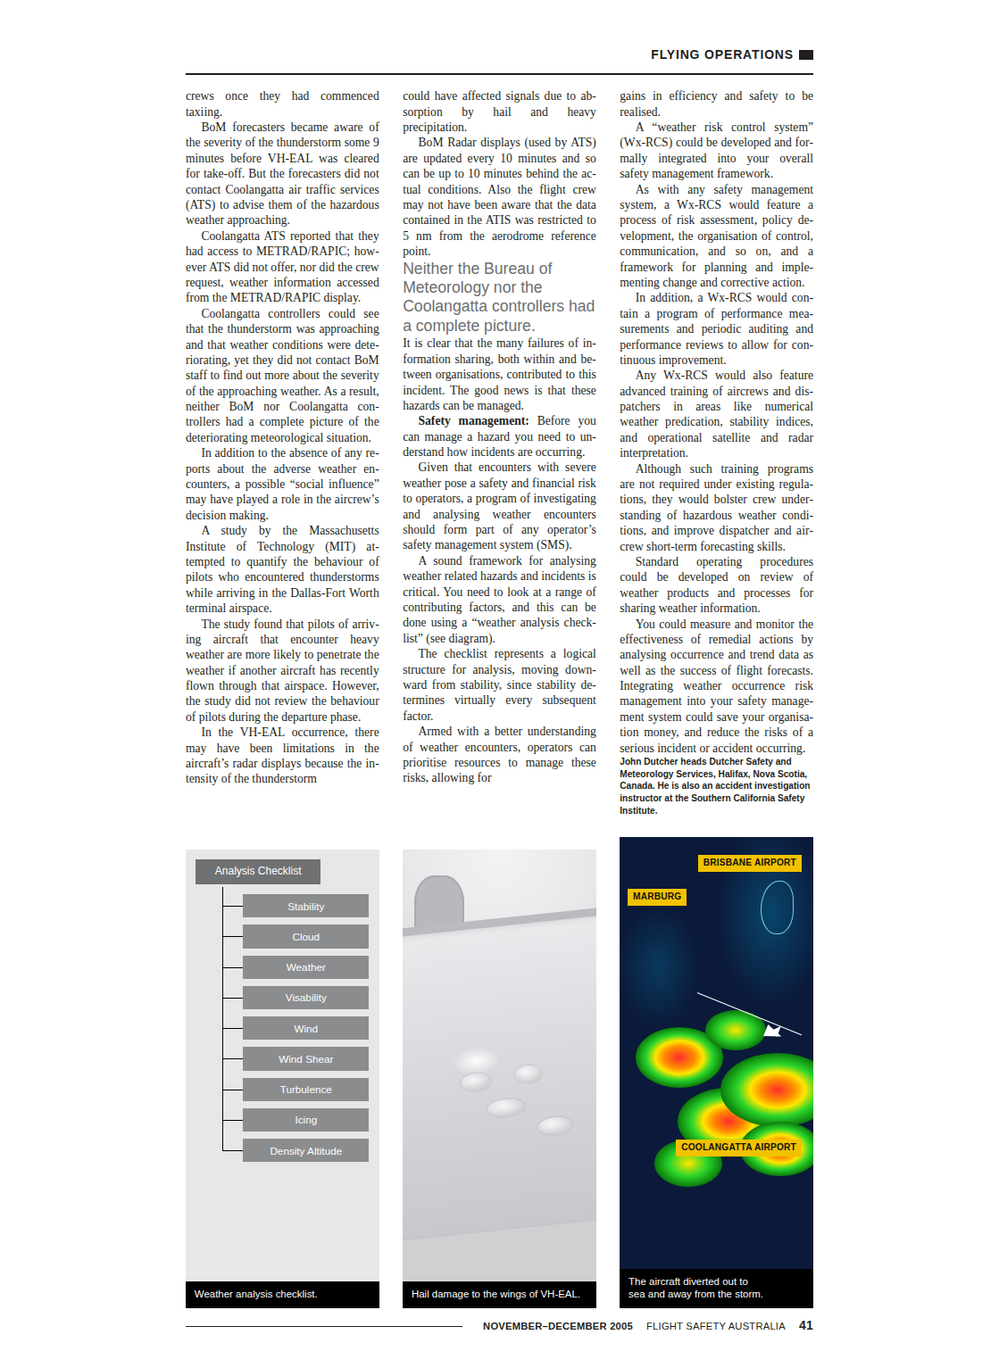Flying Operations
crews once they had commenced taxiing.
BoM forecasters became aware of the severity of the thunderstorm some 9 minutes before VH-EAL was cleared for take-off. But the forecasters did not contact Coolangatta air traffic services (ATS) to advise them of the hazardous weather approaching.
Coolangatta ATS reported that they had access to METRAD/RAPIC; however ATS did not offer, nor did the crew request, weather information accessed from the METRAD/RAPIC display.
Coolangatta controllers could see that the thunderstorm was approaching and that weather conditions were deteriorating, yet they did not contact BoM staff to find out more about the severity of the approaching weather. As a result, neither BoM nor Coolangatta controllers had a complete picture of the deteriorating meteorological situation.
In addition to the absence of any reports about the adverse weather encounters, a possible “social influence” may have played a role in the aircrew’s decision making.
A study by the Massachusetts Institute of Technology (MIT) attempted to quantify the behaviour of pilots who encountered thunderstorms while arriving in the Dallas-Fort Worth terminal airspace.
The study found that pilots of arriving aircraft that encounter heavy weather are more likely to penetrate the weather if another aircraft has recently flown through that airspace. However, the study did not review the behaviour of pilots during the departure phase.
In the VH-EAL occurrence, there may have been limitations in the aircraft’s radar displays because the intensity of the thunderstorm
could have affected signals due to absorption by hail and heavy precipitation.
BoM Radar displays (used by ATS) are updated every 10 minutes and so can be up to 10 minutes behind the actual conditions. Also the flight crew may not have been aware that the data contained in the ATIS was restricted to 5 nm from the aerodrome reference point.
Neither the Bureau of Meteorology nor the Coolangatta controllers had a complete picture.
It is clear that the many failures of information sharing, both within and between organisations, contributed to this incident. The good news is that these hazards can be managed.
Safety management: Before you can manage a hazard you need to understand how incidents are occurring.
Given that encounters with severe weather pose a safety and financial risk to operators, a program of investigating and analysing weather encounters should form part of any operator’s safety management system (SMS).
A sound framework for analysing weather related hazards and incidents is critical. You need to look at a range of contributing factors, and this can be done using a “weather analysis checklist” (see diagram).
The checklist represents a logical structure for analysis, moving downward from stability, since stability determines virtually every subsequent factor.
Armed with a better understanding of weather encounters, operators can prioritise resources to manage these risks, allowing for
gains in efficiency and safety to be realised.
A “weather risk control system” (Wx-RCS) could be developed and formally integrated into your overall safety management framework.
As with any safety management system, a Wx-RCS would feature a process of risk assessment, policy development, the organisation of control, communication, and so on, and a framework for planning and implementing change and corrective action.
In addition, a Wx-RCS would contain a program of performance measurements and periodic auditing and performance reviews to allow for continuous improvement.
Any Wx-RCS would also feature advanced training of aircrews and dispatchers in areas like numerical weather predication, stability indices, and operational satellite and radar interpretation.
Although such training programs are not required under existing regulations, they would bolster crew understanding of hazardous weather conditions, and improve dispatcher and aircrew short-term forecasting skills.
Standard operating procedures could be developed on review of weather products and processes for sharing weather information.
You could measure and monitor the effectiveness of remedial actions by analysing occurrence and trend data as well as the success of flight forecasts. Integrating weather occurrence risk management into your safety management system could save your organisation money, and reduce the risks of a serious incident or accident occurring.
John Dutcher heads Dutcher Safety and Meteorology Services, Halifax, Nova Scotia, Canada. He is also an accident investigation instructor at the Southern California Safety Institute.
Analysis Checklist
Stability
Cloud
Weather
Visability
Wind
Wind Shear
Turbulence
Icing
Density Altitude
Weather analysis checklist.
Hail damage to the wings of VH-EAL.
BRISBANE AIRPORT
MARBURG
COOLANGATTA AIRPORT
The aircraft diverted out to
sea and away from the storm.
NOVEMBER–DECEMBER 2005
FLIGHT SAFETY AUSTRALIA
41